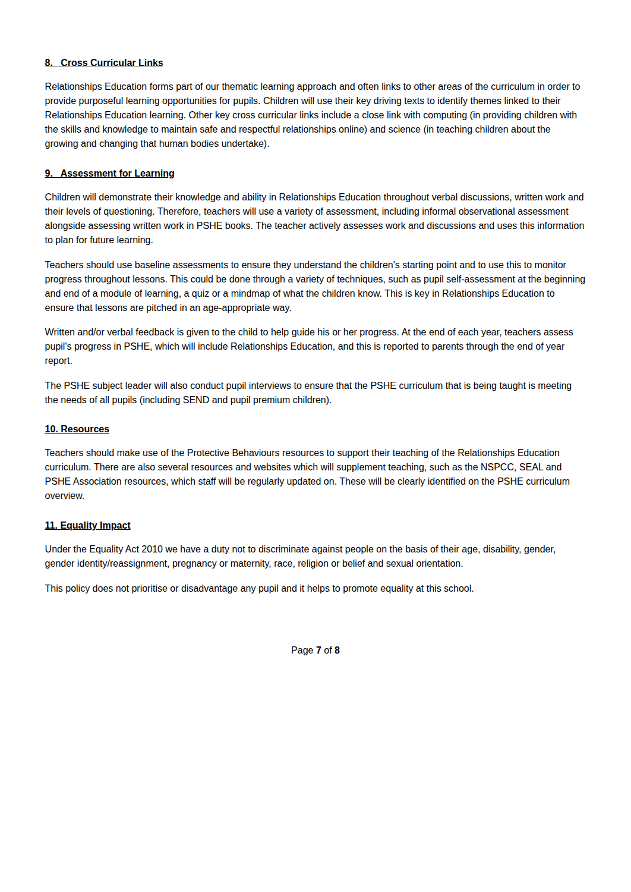8. Cross Curricular Links
Relationships Education forms part of our thematic learning approach and often links to other areas of the curriculum in order to provide purposeful learning opportunities for pupils. Children will use their key driving texts to identify themes linked to their Relationships Education learning. Other key cross curricular links include a close link with computing (in providing children with the skills and knowledge to maintain safe and respectful relationships online) and science (in teaching children about the growing and changing that human bodies undertake).
9. Assessment for Learning
Children will demonstrate their knowledge and ability in Relationships Education throughout verbal discussions, written work and their levels of questioning. Therefore, teachers will use a variety of assessment, including informal observational assessment alongside assessing written work in PSHE books. The teacher actively assesses work and discussions and uses this information to plan for future learning.
Teachers should use baseline assessments to ensure they understand the children's starting point and to use this to monitor progress throughout lessons. This could be done through a variety of techniques, such as pupil self-assessment at the beginning and end of a module of learning, a quiz or a mindmap of what the children know. This is key in Relationships Education to ensure that lessons are pitched in an age-appropriate way.
Written and/or verbal feedback is given to the child to help guide his or her progress. At the end of each year, teachers assess pupil's progress in PSHE, which will include Relationships Education, and this is reported to parents through the end of year report.
The PSHE subject leader will also conduct pupil interviews to ensure that the PSHE curriculum that is being taught is meeting the needs of all pupils (including SEND and pupil premium children).
10. Resources
Teachers should make use of the Protective Behaviours resources to support their teaching of the Relationships Education curriculum. There are also several resources and websites which will supplement teaching, such as the NSPCC, SEAL and PSHE Association resources, which staff will be regularly updated on. These will be clearly identified on the PSHE curriculum overview.
11. Equality Impact
Under the Equality Act 2010 we have a duty not to discriminate against people on the basis of their age, disability, gender, gender identity/reassignment, pregnancy or maternity, race, religion or belief and sexual orientation.
This policy does not prioritise or disadvantage any pupil and it helps to promote equality at this school.
Page 7 of 8